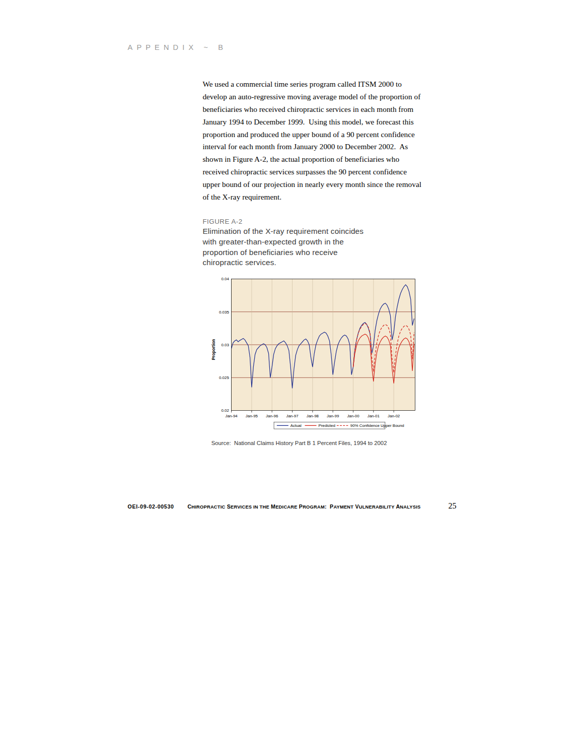APPENDIX ~ B
We used a commercial time series program called ITSM 2000 to develop an auto-regressive moving average model of the proportion of beneficiaries who received chiropractic services in each month from January 1994 to December 1999. Using this model, we forecast this proportion and produced the upper bound of a 90 percent confidence interval for each month from January 2000 to December 2002. As shown in Figure A-2, the actual proportion of beneficiaries who received chiropractic services surpasses the 90 percent confidence upper bound of our projection in nearly every month since the removal of the X-ray requirement.
FIGURE A-2
Elimination of the X-ray requirement coincides
with greater-than-expected growth in the
proportion of beneficiaries who receive
chiropractic services.
0.04 0.035 0.03 0.025 0.02 Proportion Jan-94 Jan-95 Jan-96 Jan-97 Jan-98 Jan-99 Jan-00 Jan-01 Jan-02 Actual Predicted 90% Confidence Upper Bound
Source: National Claims History Part B 1 Percent Files, 1994 to 2002
OEI-09-02-00530 CHIROPRACTIC SERVICES IN THE MEDICARE PROGRAM: PAYMENT VULNERABILITY ANALYSIS 25